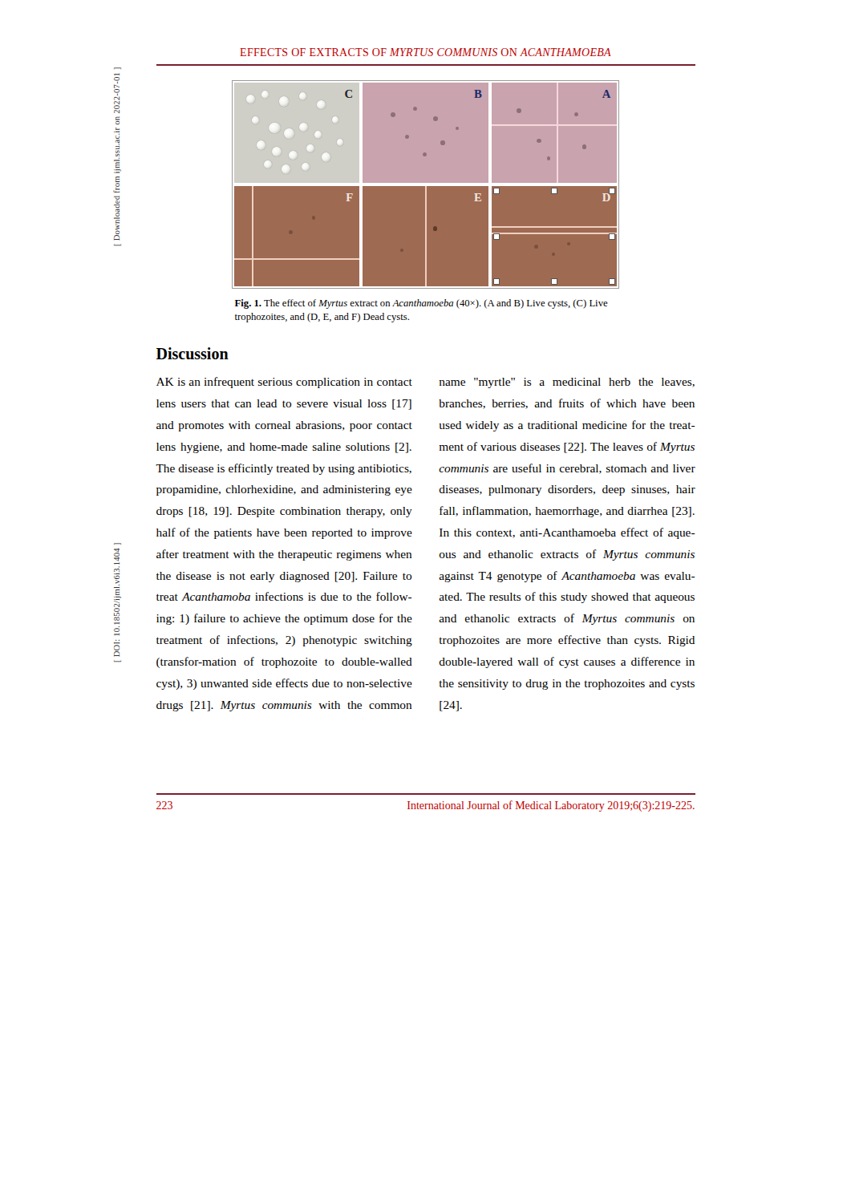EFFECTS OF EXTRACTS OF MYRTUS COMMUNIS ON ACANTHAMOEBA
C
B
A
F
E
D
Fig. 1. The effect of Myrtus extract on Acanthamoeba (40×). (A and B) Live cysts, (C) Live trophozoites, and (D, E, and F) Dead cysts.
Discussion
AK is an infrequent serious complication in contact lens users that can lead to severe visual loss [17] and promotes with corneal abrasions, poor contact lens hygiene, and home-made saline solutions [2]. The disease is efficintly treated by using antibiotics, propamidine, chlorhexidine, and administering eye drops [18, 19]. Despite combination therapy, only half of the patients have been reported to improve after treatment with the therapeutic regimens when the disease is not early diagnosed [20]. Failure to treat Acanthamoba infections is due to the following: 1) failure to achieve the optimum dose for the treatment of infections, 2) phenotypic switching (transfor-mation of trophozoite to double-walled cyst), 3) unwanted side effects due to non-selective drugs [21]. Myrtus communis with the common name "myrtle" is a medicinal herb the leaves, branches, berries, and fruits of which have been used widely as a traditional medicine for the treatment of various diseases [22]. The leaves of Myrtus communis are useful in cerebral, stomach and liver diseases, pulmonary disorders, deep sinuses, hair fall, inflammation, haemorrhage, and diarrhea [23]. In this context, anti-Acanthamoeba effect of aqueous and ethanolic extracts of Myrtus communis against T4 genotype of Acanthamoeba was evaluated. The results of this study showed that aqueous and ethanolic extracts of Myrtus communis on trophozoites are more effective than cysts. Rigid double-layered wall of cyst causes a difference in the sensitivity to drug in the trophozoites and cysts [24].
[ Downloaded from ijml.ssu.ac.ir on 2022-07-01 ]
[ DOI: 10.18502/ijml.v6i3.1404 ]
223 International Journal of Medical Laboratory 2019;6(3):219-225.